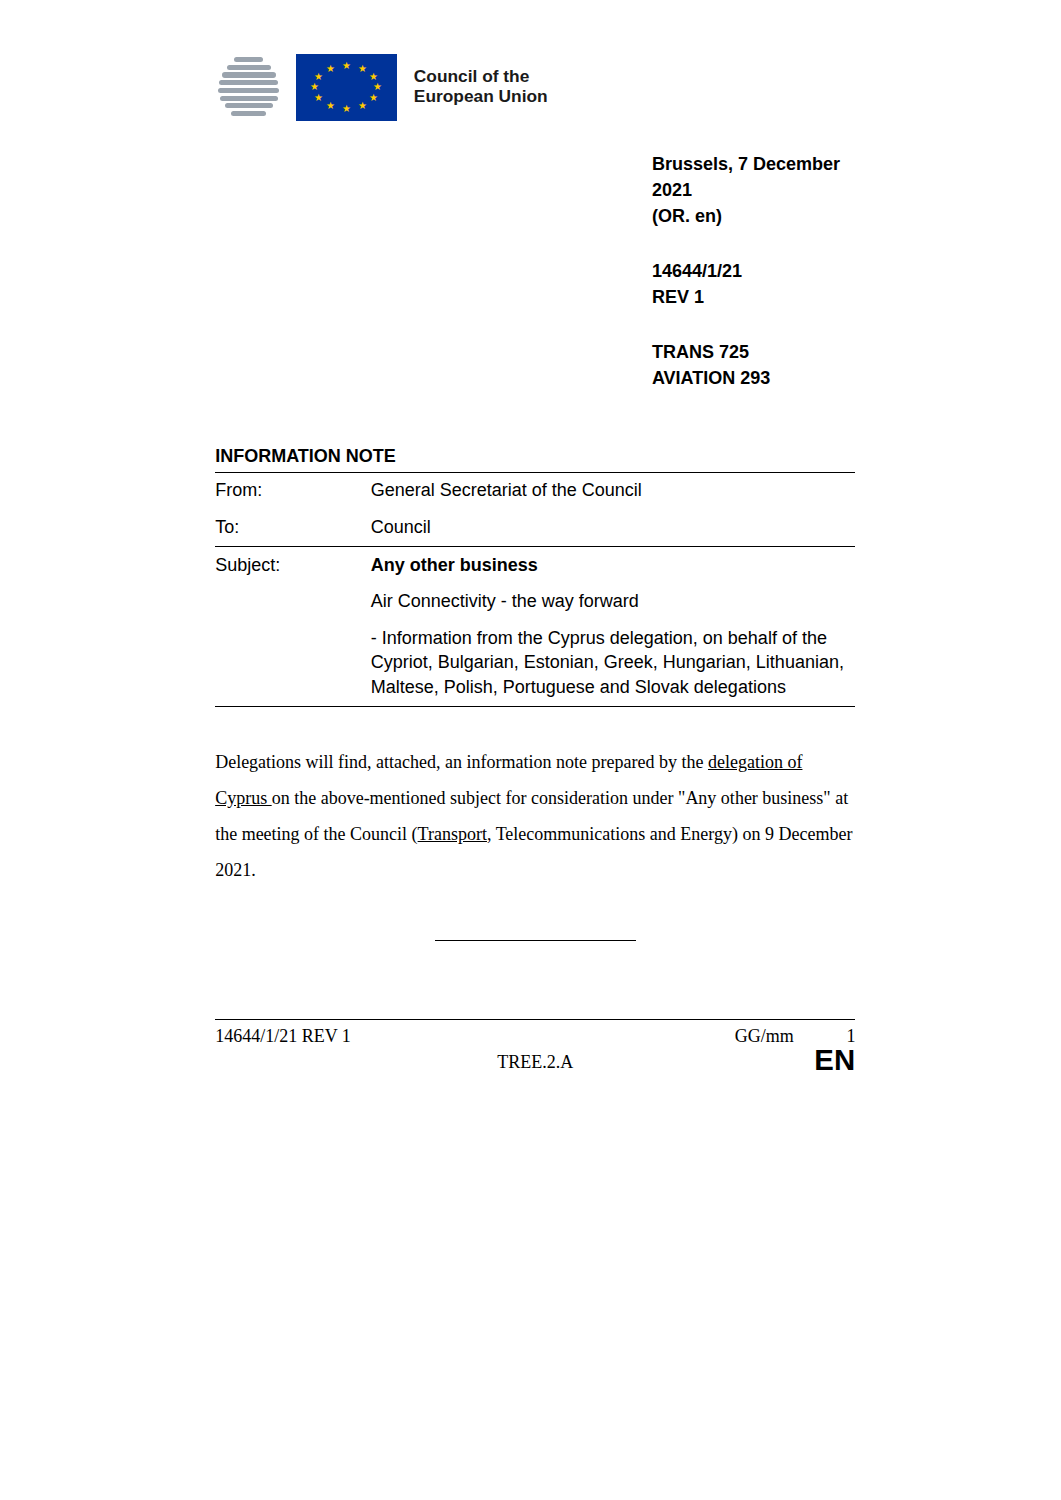★ ★ ★ ★ ★ ★ ★ ★ ★ ★ ★ ★
Council of the
European Union
Brussels, 7 December 2021
(OR. en)
14644/1/21
REV 1
TRANS 725
AVIATION 293
INFORMATION NOTE
| From: | General Secretariat of the Council |
| To: | Council |
| Subject: | Any other business |
| | Air Connectivity - the way forward |
| | - Information from the Cyprus delegation, on behalf of the Cypriot, Bulgarian, Estonian, Greek, Hungarian, Lithuanian, Maltese, Polish, Portuguese and Slovak delegations |
Delegations will find, attached, an information note prepared by the delegation of Cyprus on the above-mentioned subject for consideration under "Any other business" at the meeting of the Council (Transport, Telecommunications and Energy) on 9 December 2021.
14644/1/21 REV 1
GG/mm
1
TREE.2.A EN